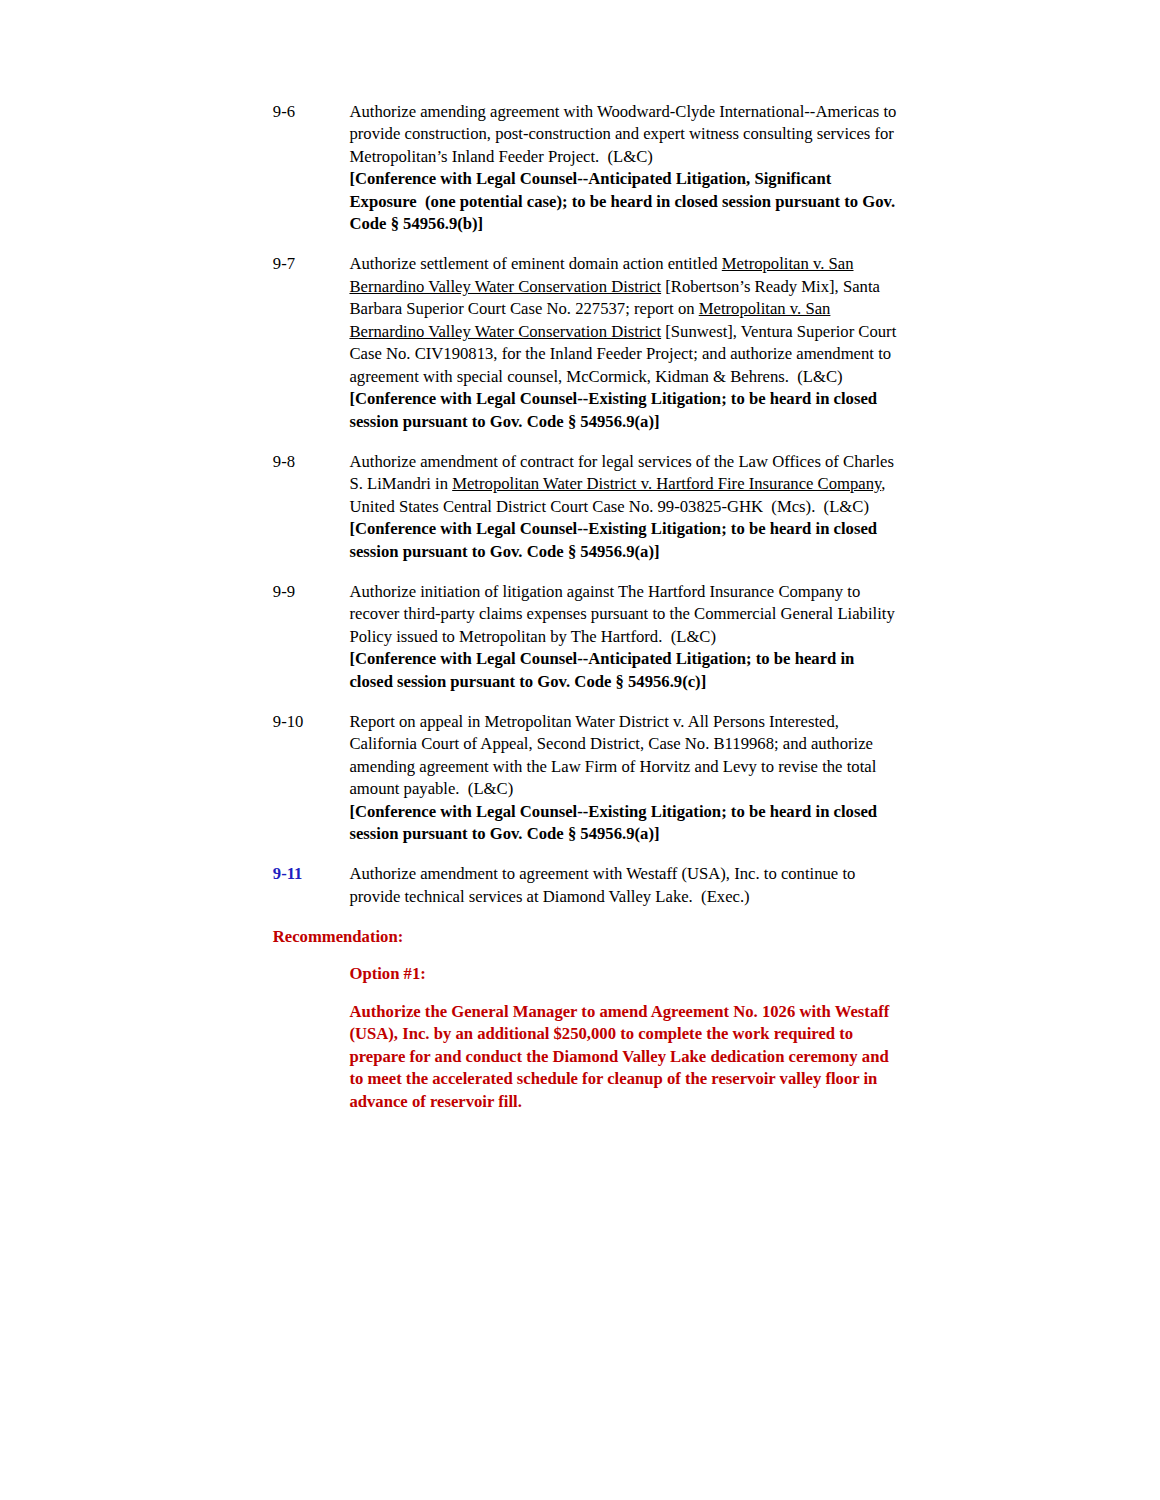9-6
Authorize amending agreement with Woodward-Clyde International--Americas to provide construction, post-construction and expert witness consulting services for Metropolitan’s Inland Feeder Project. (L&C)
[Conference with Legal Counsel--Anticipated Litigation, Significant Exposure (one potential case); to be heard in closed session pursuant to Gov. Code § 54956.9(b)]
9-7
Authorize settlement of eminent domain action entitled Metropolitan v. San Bernardino Valley Water Conservation District [Robertson’s Ready Mix], Santa Barbara Superior Court Case No. 227537; report on Metropolitan v. San Bernardino Valley Water Conservation District [Sunwest], Ventura Superior Court Case No. CIV190813, for the Inland Feeder Project; and authorize amendment to agreement with special counsel, McCormick, Kidman & Behrens. (L&C)
[Conference with Legal Counsel--Existing Litigation; to be heard in closed session pursuant to Gov. Code § 54956.9(a)]
9-8
Authorize amendment of contract for legal services of the Law Offices of Charles S. LiMandri in Metropolitan Water District v. Hartford Fire Insurance Company, United States Central District Court Case No. 99-03825-GHK (Mcs). (L&C)
[Conference with Legal Counsel--Existing Litigation; to be heard in closed session pursuant to Gov. Code § 54956.9(a)]
9-9
Authorize initiation of litigation against The Hartford Insurance Company to recover third-party claims expenses pursuant to the Commercial General Liability Policy issued to Metropolitan by The Hartford. (L&C)
[Conference with Legal Counsel--Anticipated Litigation; to be heard in closed session pursuant to Gov. Code § 54956.9(c)]
9-10
Report on appeal in Metropolitan Water District v. All Persons Interested, California Court of Appeal, Second District, Case No. B119968; and authorize amending agreement with the Law Firm of Horvitz and Levy to revise the total amount payable. (L&C)
[Conference with Legal Counsel--Existing Litigation; to be heard in closed session pursuant to Gov. Code § 54956.9(a)]
9-11
Authorize amendment to agreement with Westaff (USA), Inc. to continue to provide technical services at Diamond Valley Lake. (Exec.)
Recommendation:
Option #1:
Authorize the General Manager to amend Agreement No. 1026 with Westaff (USA), Inc. by an additional $250,000 to complete the work required to prepare for and conduct the Diamond Valley Lake dedication ceremony and to meet the accelerated schedule for cleanup of the reservoir valley floor in advance of reservoir fill.